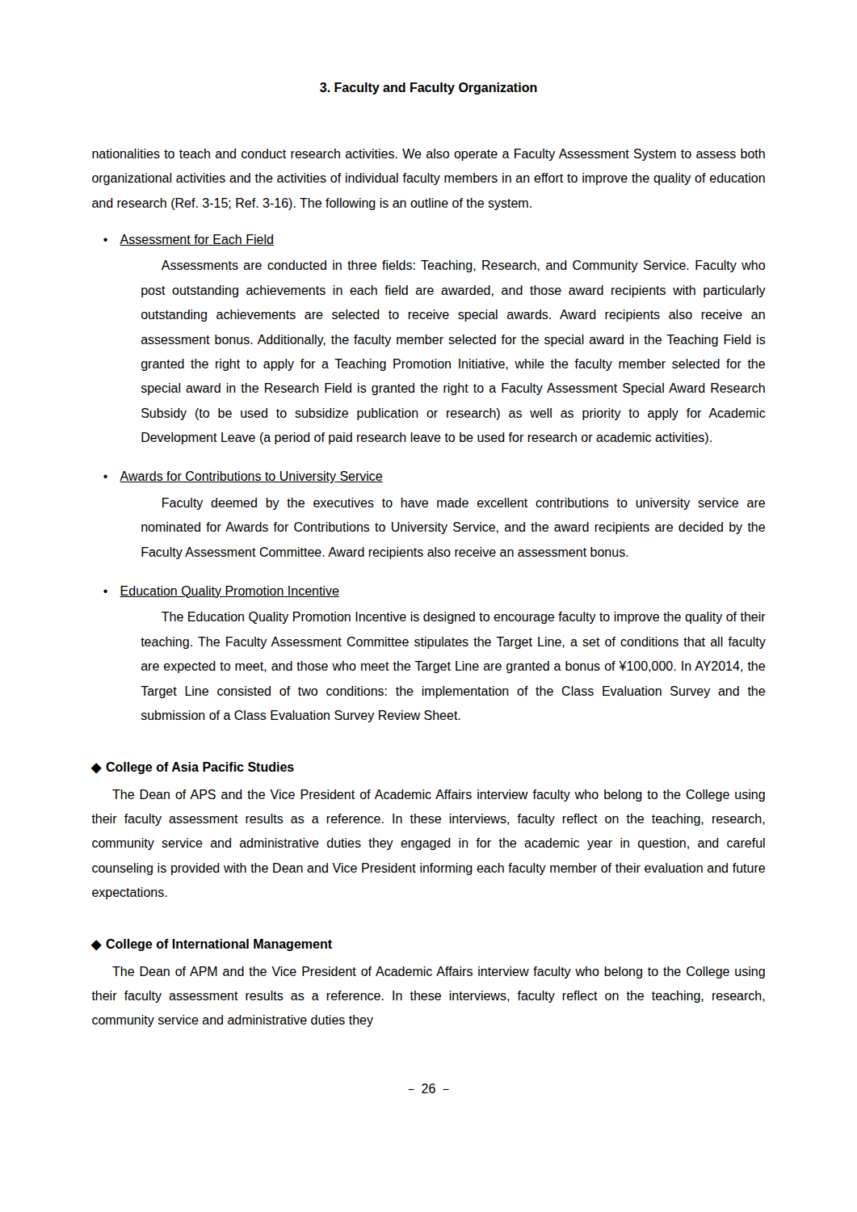3. Faculty and Faculty Organization
nationalities to teach and conduct research activities. We also operate a Faculty Assessment System to assess both organizational activities and the activities of individual faculty members in an effort to improve the quality of education and research (Ref. 3-15; Ref. 3-16). The following is an outline of the system.
Assessment for Each Field
Assessments are conducted in three fields: Teaching, Research, and Community Service. Faculty who post outstanding achievements in each field are awarded, and those award recipients with particularly outstanding achievements are selected to receive special awards. Award recipients also receive an assessment bonus. Additionally, the faculty member selected for the special award in the Teaching Field is granted the right to apply for a Teaching Promotion Initiative, while the faculty member selected for the special award in the Research Field is granted the right to a Faculty Assessment Special Award Research Subsidy (to be used to subsidize publication or research) as well as priority to apply for Academic Development Leave (a period of paid research leave to be used for research or academic activities).
Awards for Contributions to University Service
Faculty deemed by the executives to have made excellent contributions to university service are nominated for Awards for Contributions to University Service, and the award recipients are decided by the Faculty Assessment Committee. Award recipients also receive an assessment bonus.
Education Quality Promotion Incentive
The Education Quality Promotion Incentive is designed to encourage faculty to improve the quality of their teaching. The Faculty Assessment Committee stipulates the Target Line, a set of conditions that all faculty are expected to meet, and those who meet the Target Line are granted a bonus of ¥100,000. In AY2014, the Target Line consisted of two conditions: the implementation of the Class Evaluation Survey and the submission of a Class Evaluation Survey Review Sheet.
◆College of Asia Pacific Studies
The Dean of APS and the Vice President of Academic Affairs interview faculty who belong to the College using their faculty assessment results as a reference. In these interviews, faculty reflect on the teaching, research, community service and administrative duties they engaged in for the academic year in question, and careful counseling is provided with the Dean and Vice President informing each faculty member of their evaluation and future expectations.
◆College of International Management
The Dean of APM and the Vice President of Academic Affairs interview faculty who belong to the College using their faculty assessment results as a reference. In these interviews, faculty reflect on the teaching, research, community service and administrative duties they
－ 26 －